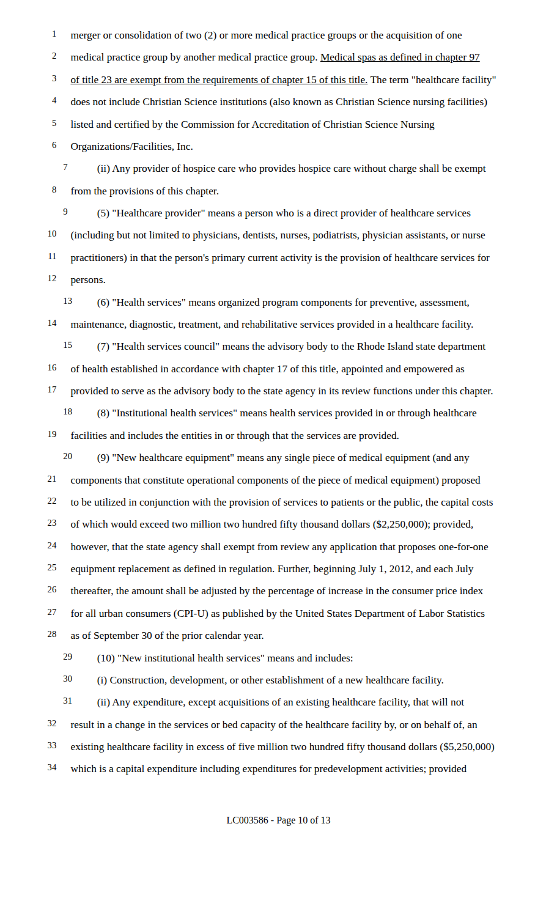merger or consolidation of two (2) or more medical practice groups or the acquisition of one
medical practice group by another medical practice group. Medical spas as defined in chapter 97
of title 23 are exempt from the requirements of chapter 15 of this title. The term "healthcare facility"
does not include Christian Science institutions (also known as Christian Science nursing facilities)
listed and certified by the Commission for Accreditation of Christian Science Nursing
Organizations/Facilities, Inc.
(ii) Any provider of hospice care who provides hospice care without charge shall be exempt
from the provisions of this chapter.
(5) "Healthcare provider" means a person who is a direct provider of healthcare services
(including but not limited to physicians, dentists, nurses, podiatrists, physician assistants, or nurse
practitioners) in that the person's primary current activity is the provision of healthcare services for
persons.
(6) "Health services" means organized program components for preventive, assessment,
maintenance, diagnostic, treatment, and rehabilitative services provided in a healthcare facility.
(7) "Health services council" means the advisory body to the Rhode Island state department
of health established in accordance with chapter 17 of this title, appointed and empowered as
provided to serve as the advisory body to the state agency in its review functions under this chapter.
(8) "Institutional health services" means health services provided in or through healthcare
facilities and includes the entities in or through that the services are provided.
(9) "New healthcare equipment" means any single piece of medical equipment (and any
components that constitute operational components of the piece of medical equipment) proposed
to be utilized in conjunction with the provision of services to patients or the public, the capital costs
of which would exceed two million two hundred fifty thousand dollars ($2,250,000); provided,
however, that the state agency shall exempt from review any application that proposes one-for-one
equipment replacement as defined in regulation. Further, beginning July 1, 2012, and each July
thereafter, the amount shall be adjusted by the percentage of increase in the consumer price index
for all urban consumers (CPI-U) as published by the United States Department of Labor Statistics
as of September 30 of the prior calendar year.
(10) "New institutional health services" means and includes:
(i) Construction, development, or other establishment of a new healthcare facility.
(ii) Any expenditure, except acquisitions of an existing healthcare facility, that will not
result in a change in the services or bed capacity of the healthcare facility by, or on behalf of, an
existing healthcare facility in excess of five million two hundred fifty thousand dollars ($5,250,000)
which is a capital expenditure including expenditures for predevelopment activities; provided
LC003586 - Page 10 of 13